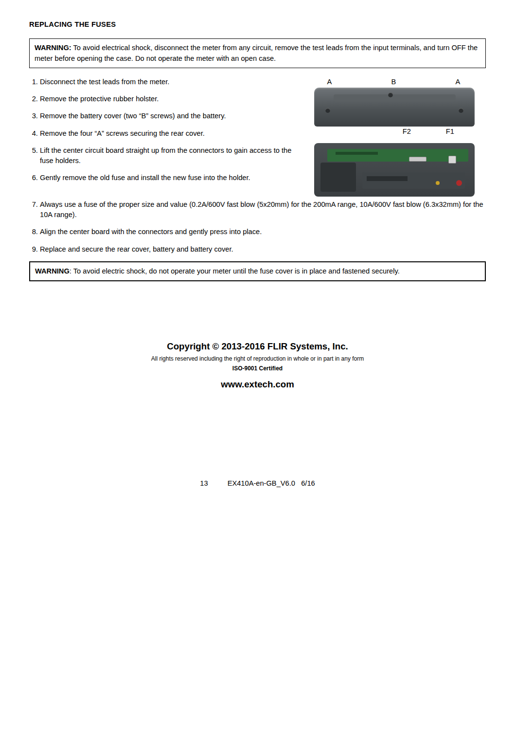REPLACING THE FUSES
WARNING: To avoid electrical shock, disconnect the meter from any circuit, remove the test leads from the input terminals, and turn OFF the meter before opening the case. Do not operate the meter with an open case.
Disconnect the test leads from the meter.
Remove the protective rubber holster.
Remove the battery cover (two “B” screws) and the battery.
Remove the four “A” screws securing the rear cover.
Lift the center circuit board straight up from the connectors to gain access to the fuse holders.
Gently remove the old fuse and install the new fuse into the holder.
A B A
F2 F1
Always use a fuse of the proper size and value (0.2A/600V fast blow (5x20mm) for the 200mA range, 10A/600V fast blow (6.3x32mm) for the 10A range).
Align the center board with the connectors and gently press into place.
Replace and secure the rear cover, battery and battery cover.
WARNING: To avoid electric shock, do not operate your meter until the fuse cover is in place and fastened securely.
Copyright © 2013-2016 FLIR Systems, Inc.
All rights reserved including the right of reproduction in whole or in part in any form
ISO-9001 Certified
www.extech.com
13 EX410A-en-GB_V6.0 6/16